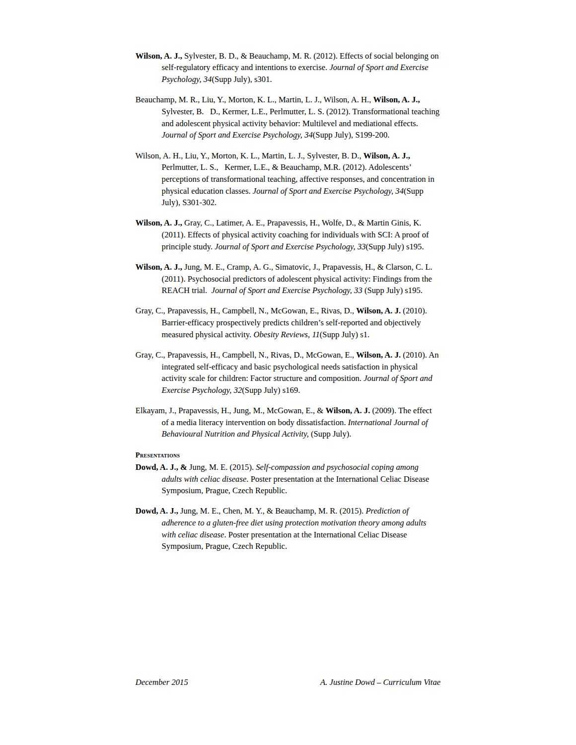Wilson, A. J., Sylvester, B. D., & Beauchamp, M. R. (2012). Effects of social belonging on self-regulatory efficacy and intentions to exercise. Journal of Sport and Exercise Psychology, 34(Supp July), s301.
Beauchamp, M. R., Liu, Y., Morton, K. L., Martin, L. J., Wilson, A. H., Wilson, A. J., Sylvester, B. D., Kermer, L.E., Perlmutter, L. S. (2012). Transformational teaching and adolescent physical activity behavior: Multilevel and mediational effects. Journal of Sport and Exercise Psychology, 34(Supp July), S199-200.
Wilson, A. H., Liu, Y., Morton, K. L., Martin, L. J., Sylvester, B. D., Wilson, A. J., Perlmutter, L. S., Kermer, L.E., & Beauchamp, M.R. (2012). Adolescents’ perceptions of transformational teaching, affective responses, and concentration in physical education classes. Journal of Sport and Exercise Psychology, 34(Supp July), S301-302.
Wilson, A. J., Gray, C., Latimer, A. E., Prapavessis, H., Wolfe, D., & Martin Ginis, K. (2011). Effects of physical activity coaching for individuals with SCI: A proof of principle study. Journal of Sport and Exercise Psychology, 33(Supp July) s195.
Wilson, A. J., Jung, M. E., Cramp, A. G., Simatovic, J., Prapavessis, H., & Clarson, C. L. (2011). Psychosocial predictors of adolescent physical activity: Findings from the REACH trial. Journal of Sport and Exercise Psychology, 33 (Supp July) s195.
Gray, C., Prapavessis, H., Campbell, N., McGowan, E., Rivas, D., Wilson, A. J. (2010). Barrier-efficacy prospectively predicts children’s self-reported and objectively measured physical activity. Obesity Reviews, 11(Supp July) s1.
Gray, C., Prapavessis, H., Campbell, N., Rivas, D., McGowan, E., Wilson, A. J. (2010). An integrated self-efficacy and basic psychological needs satisfaction in physical activity scale for children: Factor structure and composition. Journal of Sport and Exercise Psychology, 32(Supp July) s169.
Elkayam, J., Prapavessis, H., Jung, M., McGowan, E., & Wilson, A. J. (2009). The effect of a media literacy intervention on body dissatisfaction. International Journal of Behavioural Nutrition and Physical Activity, (Supp July).
Presentations
Dowd, A. J., & Jung, M. E. (2015). Self-compassion and psychosocial coping among adults with celiac disease. Poster presentation at the International Celiac Disease Symposium, Prague, Czech Republic.
Dowd, A. J., Jung, M. E., Chen, M. Y., & Beauchamp, M. R. (2015). Prediction of adherence to a gluten-free diet using protection motivation theory among adults with celiac disease. Poster presentation at the International Celiac Disease Symposium, Prague, Czech Republic.
December 2015
A. Justine Dowd – Curriculum Vitae